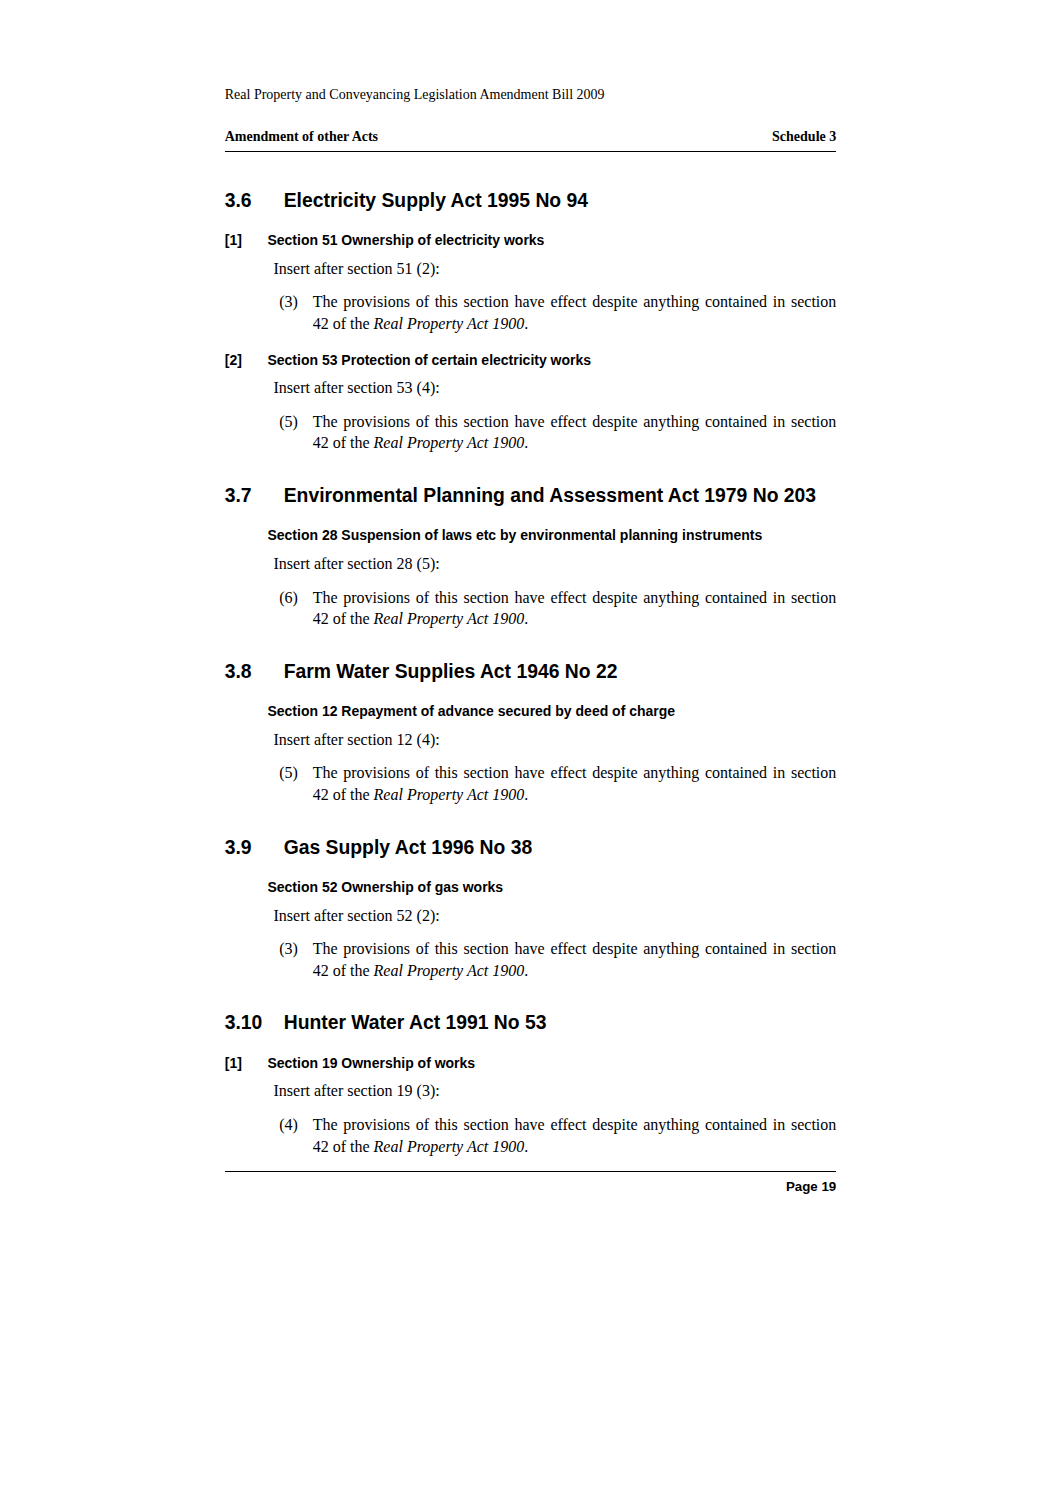Real Property and Conveyancing Legislation Amendment Bill 2009
Amendment of other Acts Schedule 3
3.6 Electricity Supply Act 1995 No 94
[1] Section 51 Ownership of electricity works
Insert after section 51 (2):
(3)
The provisions of this section have effect despite anything contained in section 42 of the Real Property Act 1900.
[2] Section 53 Protection of certain electricity works
Insert after section 53 (4):
(5)
The provisions of this section have effect despite anything contained in section 42 of the Real Property Act 1900.
3.7 Environmental Planning and Assessment Act 1979 No 203
Section 28 Suspension of laws etc by environmental planning instruments
Insert after section 28 (5):
(6)
The provisions of this section have effect despite anything contained in section 42 of the Real Property Act 1900.
3.8 Farm Water Supplies Act 1946 No 22
Section 12 Repayment of advance secured by deed of charge
Insert after section 12 (4):
(5)
The provisions of this section have effect despite anything contained in section 42 of the Real Property Act 1900.
3.9 Gas Supply Act 1996 No 38
Section 52 Ownership of gas works
Insert after section 52 (2):
(3)
The provisions of this section have effect despite anything contained in section 42 of the Real Property Act 1900.
3.10 Hunter Water Act 1991 No 53
[1] Section 19 Ownership of works
Insert after section 19 (3):
(4)
The provisions of this section have effect despite anything contained in section 42 of the Real Property Act 1900.
Page 19